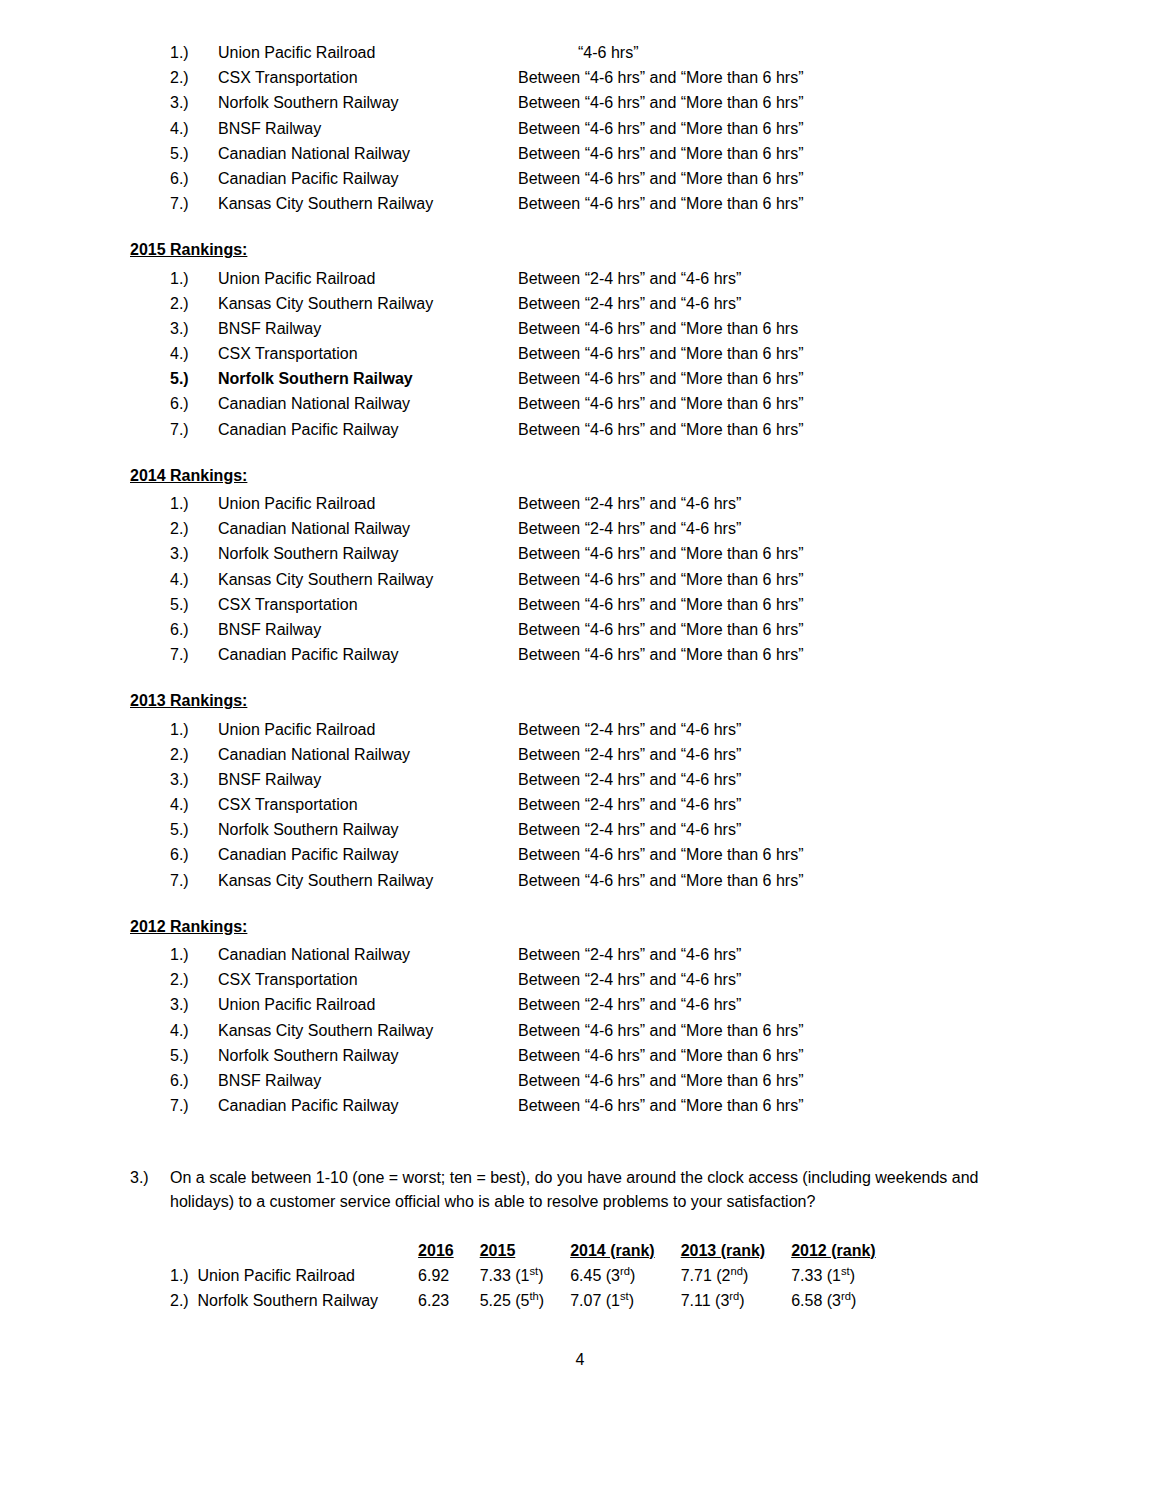1.) Union Pacific Railroad“4-6 hrs”
2.) CSX Transportation Between “4-6 hrs” and “More than 6 hrs”
3.) Norfolk Southern Railway Between “4-6 hrs” and “More than 6 hrs”
4.) BNSF Railway Between “4-6 hrs” and “More than 6 hrs”
5.) Canadian National Railway Between “4-6 hrs” and “More than 6 hrs”
6.) Canadian Pacific Railway Between “4-6 hrs” and “More than 6 hrs”
7.) Kansas City Southern Railway Between “4-6 hrs” and “More than 6 hrs”
2015 Rankings:
1.) Union Pacific Railroad Between “2-4 hrs” and “4-6 hrs”
2.) Kansas City Southern Railway Between “2-4 hrs” and “4-6 hrs”
3.) BNSF Railway Between “4-6 hrs” and “More than 6 hrs
4.) CSX Transportation Between “4-6 hrs” and “More than 6 hrs”
5.) Norfolk Southern Railway Between “4-6 hrs” and “More than 6 hrs”
6.) Canadian National Railway Between “4-6 hrs” and “More than 6 hrs”
7.) Canadian Pacific Railway Between “4-6 hrs” and “More than 6 hrs”
2014 Rankings:
1.) Union Pacific Railroad Between “2-4 hrs” and “4-6 hrs”
2.) Canadian National Railway Between “2-4 hrs” and “4-6 hrs”
3.) Norfolk Southern Railway Between “4-6 hrs” and “More than 6 hrs”
4.) Kansas City Southern Railway Between “4-6 hrs” and “More than 6 hrs”
5.) CSX Transportation Between “4-6 hrs” and “More than 6 hrs”
6.) BNSF Railway Between “4-6 hrs” and “More than 6 hrs”
7.) Canadian Pacific Railway Between “4-6 hrs” and “More than 6 hrs”
2013 Rankings:
1.) Union Pacific Railroad Between “2-4 hrs” and “4-6 hrs”
2.) Canadian National Railway Between “2-4 hrs” and “4-6 hrs”
3.) BNSF Railway Between “2-4 hrs” and “4-6 hrs”
4.) CSX Transportation Between “2-4 hrs” and “4-6 hrs”
5.) Norfolk Southern Railway Between “2-4 hrs” and “4-6 hrs”
6.) Canadian Pacific Railway Between “4-6 hrs” and “More than 6 hrs”
7.) Kansas City Southern Railway Between “4-6 hrs” and “More than 6 hrs”
2012 Rankings:
1.) Canadian National Railway Between “2-4 hrs” and “4-6 hrs”
2.) CSX Transportation Between “2-4 hrs” and “4-6 hrs”
3.) Union Pacific Railroad Between “2-4 hrs” and “4-6 hrs”
4.) Kansas City Southern Railway Between “4-6 hrs” and “More than 6 hrs”
5.) Norfolk Southern Railway Between “4-6 hrs” and “More than 6 hrs”
6.) BNSF Railway Between “4-6 hrs” and “More than 6 hrs”
7.) Canadian Pacific Railway Between “4-6 hrs” and “More than 6 hrs”
3.) On a scale between 1-10 (one = worst; ten = best), do you have around the clock access (including weekends and holidays) to a customer service official who is able to resolve problems to your satisfaction?
| | 2016 | 2015 | 2014 (rank) | 2013 (rank) | 2012 (rank) |
| --- | --- | --- | --- | --- | --- |
| 1.) Union Pacific Railroad | 6.92 | 7.33 (1 st ) | 6.45 (3 rd ) | 7.71 (2 nd ) | 7.33 (1 st ) |
| 2.) Norfolk Southern Railway | 6.23 | 5.25 (5 th ) | 7.07 (1 st ) | 7.11 (3 rd ) | 6.58 (3 rd ) |
4